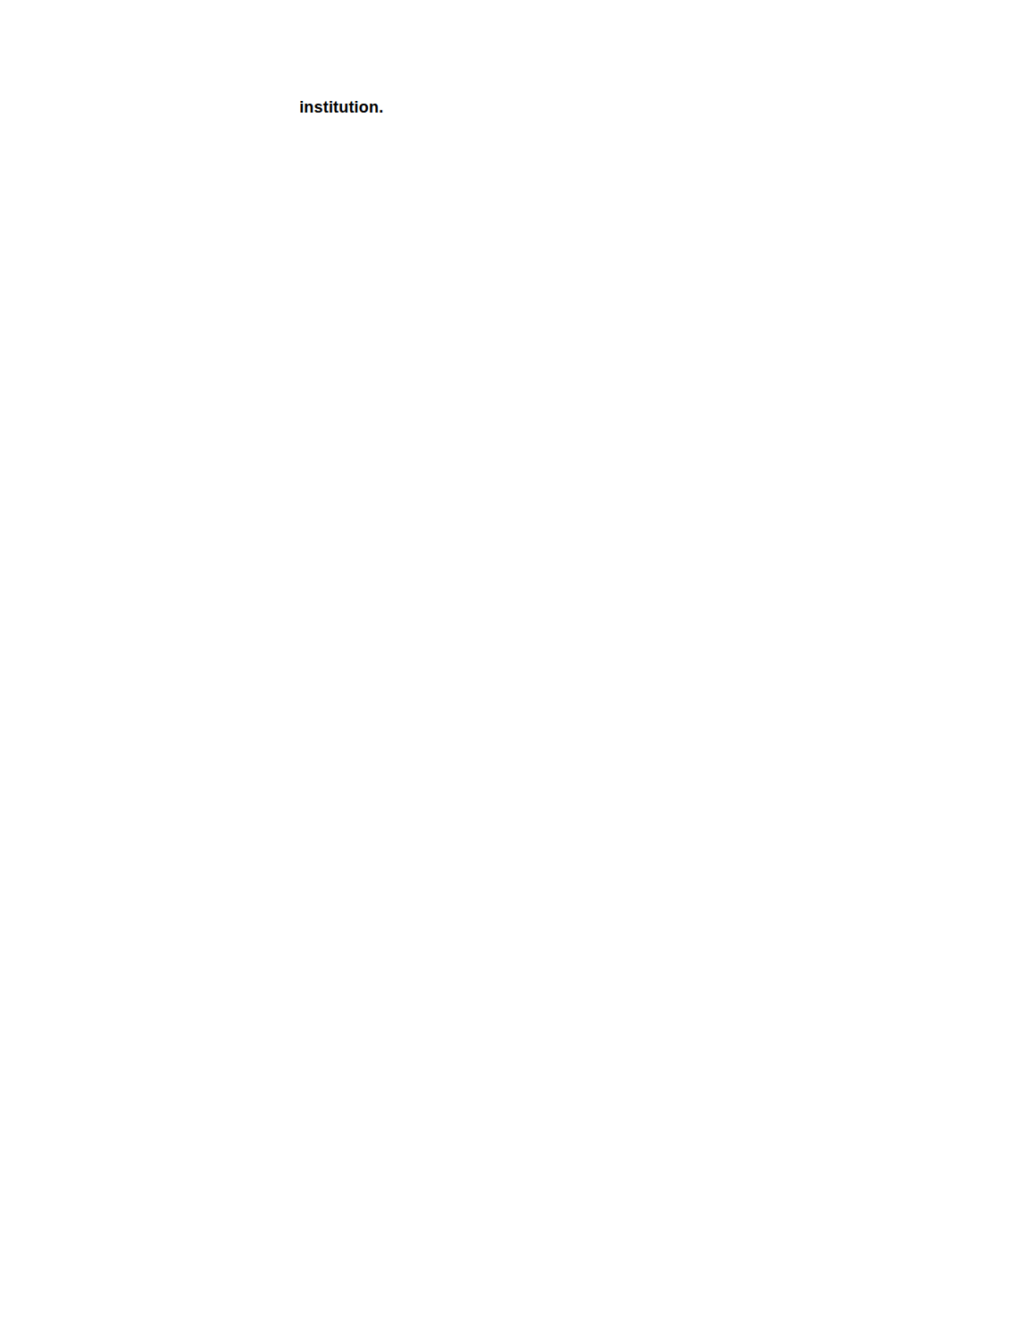institution.